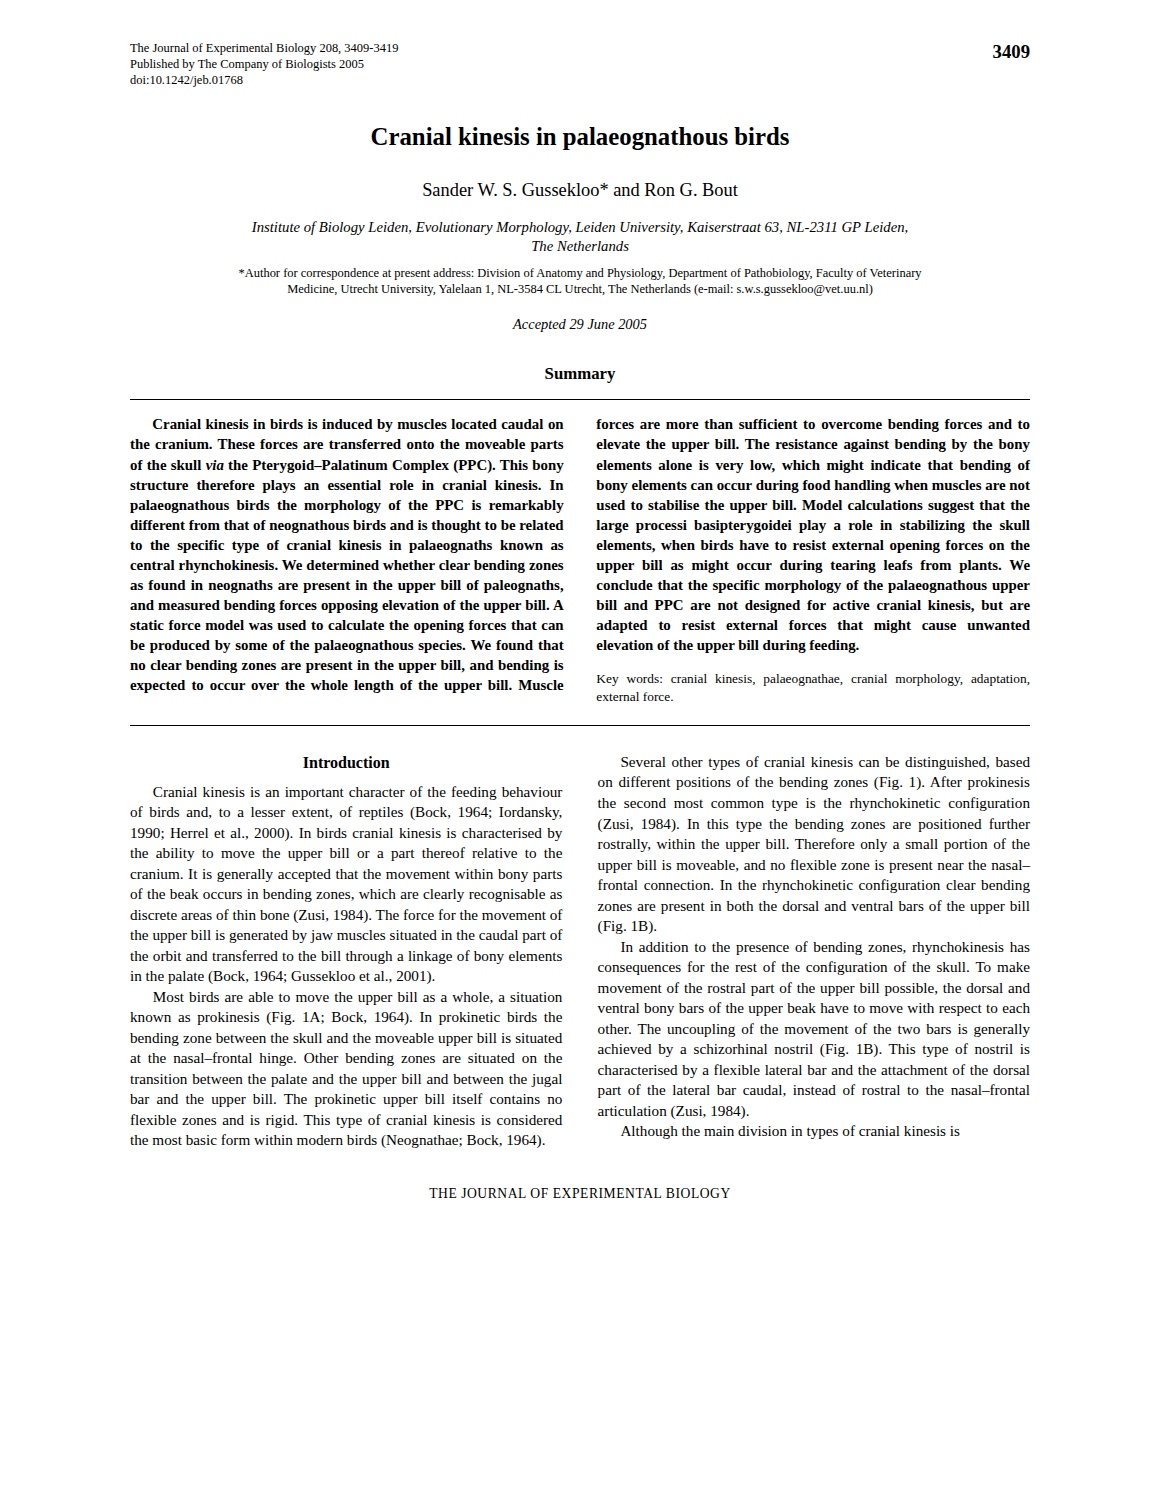3409
The Journal of Experimental Biology 208, 3409-3419
Published by The Company of Biologists 2005
doi:10.1242/jeb.01768
Cranial kinesis in palaeognathous birds
Sander W. S. Gussekloo* and Ron G. Bout
Institute of Biology Leiden, Evolutionary Morphology, Leiden University, Kaiserstraat 63, NL-2311 GP Leiden,
The Netherlands
*Author for correspondence at present address: Division of Anatomy and Physiology, Department of Pathobiology, Faculty of Veterinary
Medicine, Utrecht University, Yalelaan 1, NL-3584 CL Utrecht, The Netherlands (e-mail: s.w.s.gussekloo@vet.uu.nl)
Accepted 29 June 2005
Summary
Cranial kinesis in birds is induced by muscles located caudal on the cranium. These forces are transferred onto the moveable parts of the skull via the Pterygoid–Palatinum Complex (PPC). This bony structure therefore plays an essential role in cranial kinesis. In palaeognathous birds the morphology of the PPC is remarkably different from that of neognathous birds and is thought to be related to the specific type of cranial kinesis in palaeognaths known as central rhynchokinesis. We determined whether clear bending zones as found in neognaths are present in the upper bill of paleognaths, and measured bending forces opposing elevation of the upper bill. A static force model was used to calculate the opening forces that can be produced by some of the palaeognathous species. We found that no clear bending zones are present in the upper bill, and bending is expected to occur over the whole length of the upper bill. Muscle forces are more than sufficient to overcome bending forces and to elevate the upper bill. The resistance against bending by the bony elements alone is very low, which might indicate that bending of bony elements can occur during food handling when muscles are not used to stabilise the upper bill. Model calculations suggest that the large processi basipterygoidei play a role in stabilizing the skull elements, when birds have to resist external opening forces on the upper bill as might occur during tearing leafs from plants. We conclude that the specific morphology of the palaeognathous upper bill and PPC are not designed for active cranial kinesis, but are adapted to resist external forces that might cause unwanted elevation of the upper bill during feeding.
Key words: cranial kinesis, palaeognathae, cranial morphology, adaptation, external force.
Introduction
Cranial kinesis is an important character of the feeding behaviour of birds and, to a lesser extent, of reptiles (Bock, 1964; Iordansky, 1990; Herrel et al., 2000). In birds cranial kinesis is characterised by the ability to move the upper bill or a part thereof relative to the cranium. It is generally accepted that the movement within bony parts of the beak occurs in bending zones, which are clearly recognisable as discrete areas of thin bone (Zusi, 1984). The force for the movement of the upper bill is generated by jaw muscles situated in the caudal part of the orbit and transferred to the bill through a linkage of bony elements in the palate (Bock, 1964; Gussekloo et al., 2001).
Most birds are able to move the upper bill as a whole, a situation known as prokinesis (Fig. 1A; Bock, 1964). In prokinetic birds the bending zone between the skull and the moveable upper bill is situated at the nasal–frontal hinge. Other bending zones are situated on the transition between the palate and the upper bill and between the jugal bar and the upper bill. The prokinetic upper bill itself contains no flexible zones and is rigid. This type of cranial kinesis is considered the most basic form within modern birds (Neognathae; Bock, 1964).
Several other types of cranial kinesis can be distinguished, based on different positions of the bending zones (Fig. 1). After prokinesis the second most common type is the rhynchokinetic configuration (Zusi, 1984). In this type the bending zones are positioned further rostrally, within the upper bill. Therefore only a small portion of the upper bill is moveable, and no flexible zone is present near the nasal–frontal connection. In the rhynchokinetic configuration clear bending zones are present in both the dorsal and ventral bars of the upper bill (Fig. 1B).
In addition to the presence of bending zones, rhynchokinesis has consequences for the rest of the configuration of the skull. To make movement of the rostral part of the upper bill possible, the dorsal and ventral bony bars of the upper beak have to move with respect to each other. The uncoupling of the movement of the two bars is generally achieved by a schizorhinal nostril (Fig. 1B). This type of nostril is characterised by a flexible lateral bar and the attachment of the dorsal part of the lateral bar caudal, instead of rostral to the nasal–frontal articulation (Zusi, 1984).
Although the main division in types of cranial kinesis is
THE JOURNAL OF EXPERIMENTAL BIOLOGY